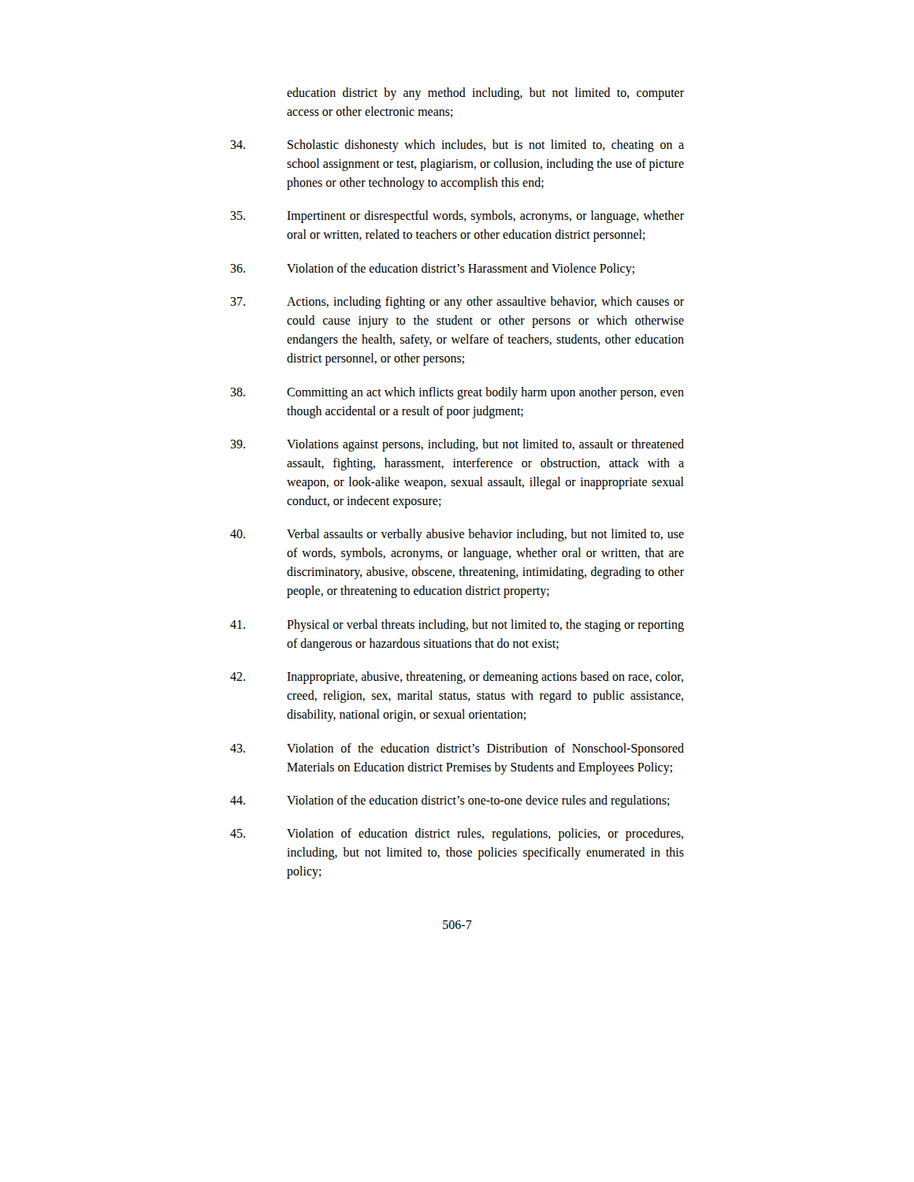education district by any method including, but not limited to, computer access or other electronic means;
Scholastic dishonesty which includes, but is not limited to, cheating on a school assignment or test, plagiarism, or collusion, including the use of picture phones or other technology to accomplish this end;
Impertinent or disrespectful words, symbols, acronyms, or language, whether oral or written, related to teachers or other education district personnel;
Violation of the education district’s Harassment and Violence Policy;
Actions, including fighting or any other assaultive behavior, which causes or could cause injury to the student or other persons or which otherwise endangers the health, safety, or welfare of teachers, students, other education district personnel, or other persons;
Committing an act which inflicts great bodily harm upon another person, even though accidental or a result of poor judgment;
Violations against persons, including, but not limited to, assault or threatened assault, fighting, harassment, interference or obstruction, attack with a weapon, or look-alike weapon, sexual assault, illegal or inappropriate sexual conduct, or indecent exposure;
Verbal assaults or verbally abusive behavior including, but not limited to, use of words, symbols, acronyms, or language, whether oral or written, that are discriminatory, abusive, obscene, threatening, intimidating, degrading to other people, or threatening to education district property;
Physical or verbal threats including, but not limited to, the staging or reporting of dangerous or hazardous situations that do not exist;
Inappropriate, abusive, threatening, or demeaning actions based on race, color, creed, religion, sex, marital status, status with regard to public assistance, disability, national origin, or sexual orientation;
Violation of the education district’s Distribution of Nonschool-Sponsored Materials on Education district Premises by Students and Employees Policy;
Violation of the education district’s one-to-one device rules and regulations;
Violation of education district rules, regulations, policies, or procedures, including, but not limited to, those policies specifically enumerated in this policy;
506-7